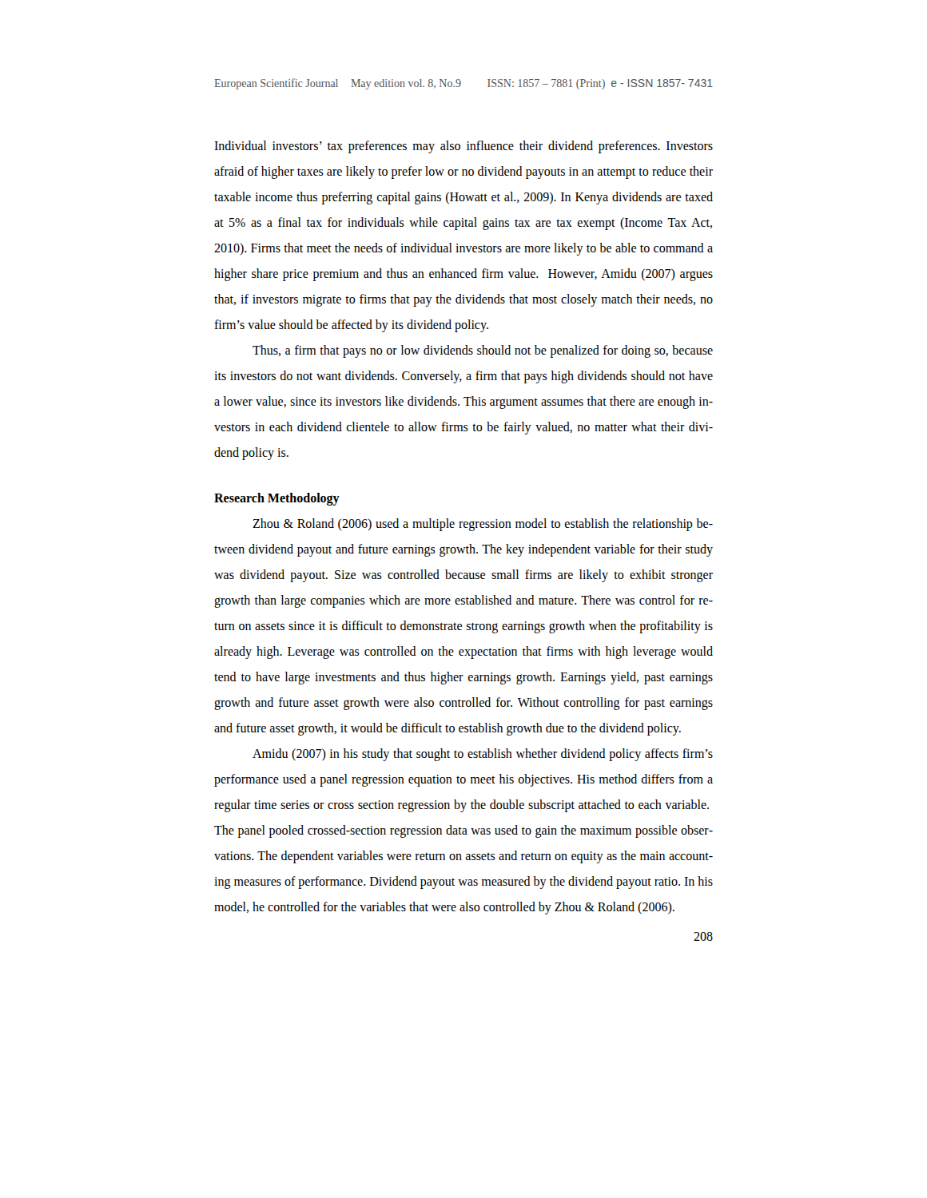European Scientific Journal May edition vol. 8, No.9 ISSN: 1857 – 7881 (Print) e - ISSN 1857- 7431
Individual investors’ tax preferences may also influence their dividend preferences. Investors afraid of higher taxes are likely to prefer low or no dividend payouts in an attempt to reduce their taxable income thus preferring capital gains (Howatt et al., 2009). In Kenya dividends are taxed at 5% as a final tax for individuals while capital gains tax are tax exempt (Income Tax Act, 2010). Firms that meet the needs of individual investors are more likely to be able to command a higher share price premium and thus an enhanced firm value. However, Amidu (2007) argues that, if investors migrate to firms that pay the dividends that most closely match their needs, no firm’s value should be affected by its dividend policy.
Thus, a firm that pays no or low dividends should not be penalized for doing so, because its investors do not want dividends. Conversely, a firm that pays high dividends should not have a lower value, since its investors like dividends. This argument assumes that there are enough investors in each dividend clientele to allow firms to be fairly valued, no matter what their dividend policy is.
Research Methodology
Zhou & Roland (2006) used a multiple regression model to establish the relationship between dividend payout and future earnings growth. The key independent variable for their study was dividend payout. Size was controlled because small firms are likely to exhibit stronger growth than large companies which are more established and mature. There was control for return on assets since it is difficult to demonstrate strong earnings growth when the profitability is already high. Leverage was controlled on the expectation that firms with high leverage would tend to have large investments and thus higher earnings growth. Earnings yield, past earnings growth and future asset growth were also controlled for. Without controlling for past earnings and future asset growth, it would be difficult to establish growth due to the dividend policy.
Amidu (2007) in his study that sought to establish whether dividend policy affects firm’s performance used a panel regression equation to meet his objectives. His method differs from a regular time series or cross section regression by the double subscript attached to each variable. The panel pooled crossed-section regression data was used to gain the maximum possible observations. The dependent variables were return on assets and return on equity as the main accounting measures of performance. Dividend payout was measured by the dividend payout ratio. In his model, he controlled for the variables that were also controlled by Zhou & Roland (2006).
208